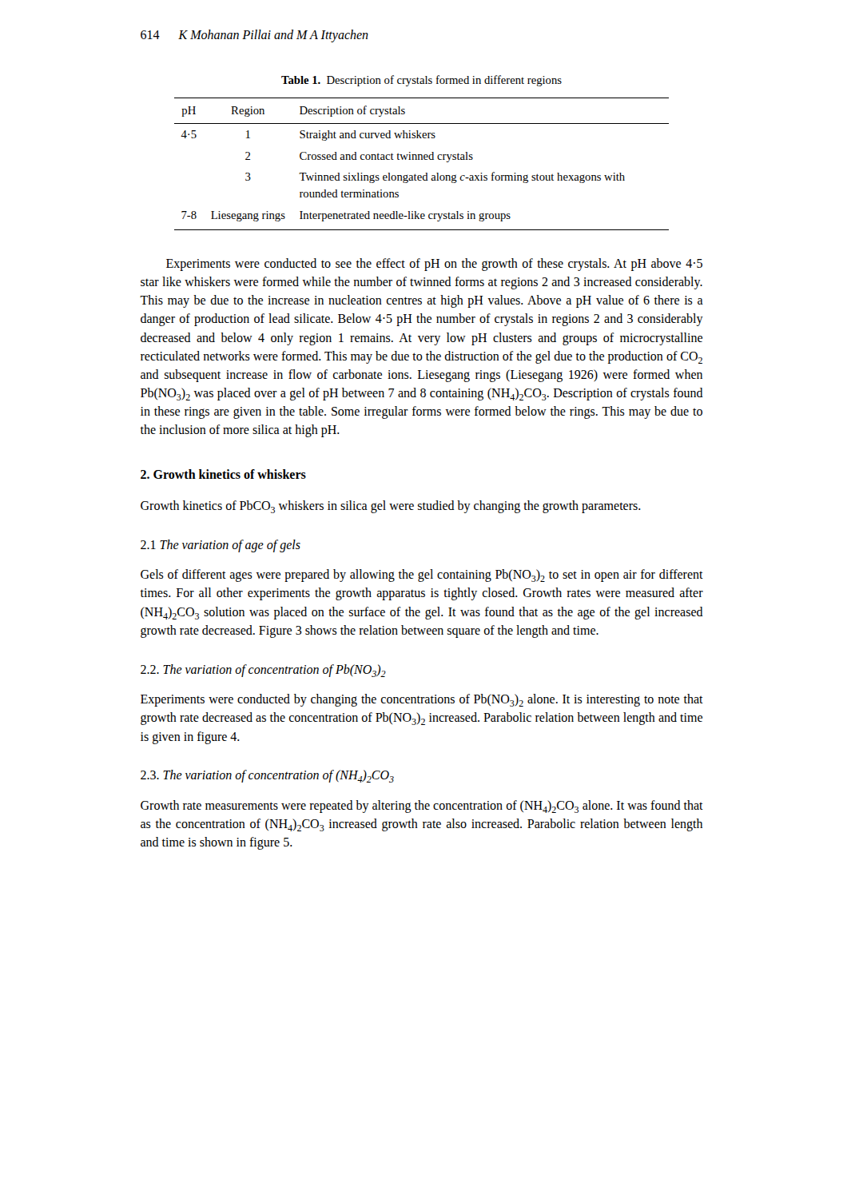614 K Mohanan Pillai and M A Ittyachen
Table 1. Description of crystals formed in different regions
| pH | Region | Description of crystals |
| --- | --- | --- |
| 4·5 | 1 | Straight and curved whiskers |
| | 2 | Crossed and contact twinned crystals |
| | 3 | Twinned sixlings elongated along c -axis forming stout hexagons with rounded terminations |
| 7-8 | Liesegang rings | Interpenetrated needle-like crystals in groups |
Experiments were conducted to see the effect of pH on the growth of these crystals. At pH above 4·5 star like whiskers were formed while the number of twinned forms at regions 2 and 3 increased considerably. This may be due to the increase in nucleation centres at high pH values. Above a pH value of 6 there is a danger of production of lead silicate. Below 4·5 pH the number of crystals in regions 2 and 3 considerably decreased and below 4 only region 1 remains. At very low pH clusters and groups of microcrystalline recticulated networks were formed. This may be due to the distruction of the gel due to the production of CO2 and subsequent increase in flow of carbonate ions. Liesegang rings (Liesegang 1926) were formed when Pb(NO3)2 was placed over a gel of pH between 7 and 8 containing (NH4)2CO3. Description of crystals found in these rings are given in the table. Some irregular forms were formed below the rings. This may be due to the inclusion of more silica at high pH.
2. Growth kinetics of whiskers
Growth kinetics of PbCO3 whiskers in silica gel were studied by changing the growth parameters.
2.1 The variation of age of gels
Gels of different ages were prepared by allowing the gel containing Pb(NO3)2 to set in open air for different times. For all other experiments the growth apparatus is tightly closed. Growth rates were measured after (NH4)2CO3 solution was placed on the surface of the gel. It was found that as the age of the gel increased growth rate decreased. Figure 3 shows the relation between square of the length and time.
2.2. The variation of concentration of Pb(NO3)2
Experiments were conducted by changing the concentrations of Pb(NO3)2 alone. It is interesting to note that growth rate decreased as the concentration of Pb(NO3)2 increased. Parabolic relation between length and time is given in figure 4.
2.3. The variation of concentration of (NH4)2CO3
Growth rate measurements were repeated by altering the concentration of (NH4)2CO3 alone. It was found that as the concentration of (NH4)2CO3 increased growth rate also increased. Parabolic relation between length and time is shown in figure 5.